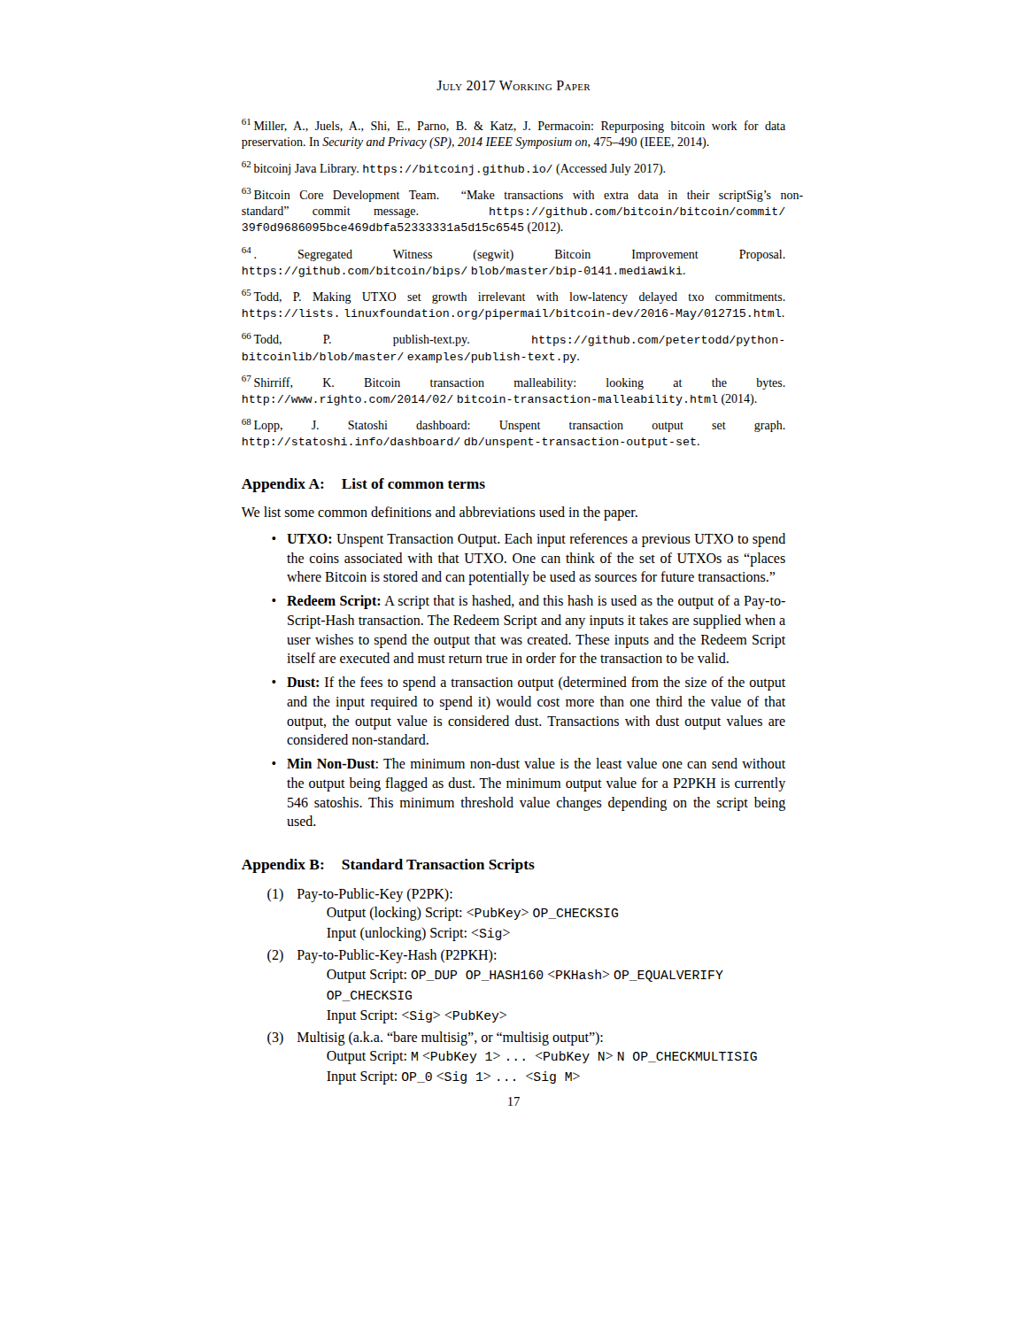July 2017 Working Paper
61Miller, A., Juels, A., Shi, E., Parno, B. & Katz, J. Permacoin: Repurposing bitcoin work for data preservation. In Security and Privacy (SP), 2014 IEEE Symposium on, 475–490 (IEEE, 2014).
62bitcoinj Java Library. https://bitcoinj.github.io/ (Accessed July 2017).
63Bitcoin Core Development Team. “Make transactions with extra data in their scriptSig’s non-standard” commit message. https://github.com/bitcoin/bitcoin/commit/ 39f0d9686095bce469dbfa52333331a5d15c6545 (2012).
64. Segregated Witness (segwit) Bitcoin Improvement Proposal. https://github.com/bitcoin/bips/ blob/master/bip-0141.mediawiki.
65Todd, P. Making UTXO set growth irrelevant with low-latency delayed txo commitments. https://lists. linuxfoundation.org/pipermail/bitcoin-dev/2016-May/012715.html.
66Todd, P. publish-text.py. https://github.com/petertodd/python-bitcoinlib/blob/master/ examples/publish-text.py.
67Shirriff, K. Bitcoin transaction malleability: looking at the bytes. http://www.righto.com/2014/02/ bitcoin-transaction-malleability.html (2014).
68Lopp, J. Statoshi dashboard: Unspent transaction output set graph. http://statoshi.info/dashboard/ db/unspent-transaction-output-set.
Appendix A: List of common terms
We list some common definitions and abbreviations used in the paper.
UTXO: Unspent Transaction Output. Each input references a previous UTXO to spend the coins associated with that UTXO. One can think of the set of UTXOs as “places where Bitcoin is stored and can potentially be used as sources for future transactions.”
Redeem Script: A script that is hashed, and this hash is used as the output of a Pay-to-Script-Hash transaction. The Redeem Script and any inputs it takes are supplied when a user wishes to spend the output that was created. These inputs and the Redeem Script itself are executed and must return true in order for the transaction to be valid.
Dust: If the fees to spend a transaction output (determined from the size of the output and the input required to spend it) would cost more than one third the value of that output, the output value is considered dust. Transactions with dust output values are considered non-standard.
Min Non-Dust: The minimum non-dust value is the least value one can send without the output being flagged as dust. The minimum output value for a P2PKH is currently 546 satoshis. This minimum threshold value changes depending on the script being used.
Appendix B: Standard Transaction Scripts
Pay-to-Public-Key (P2PK): Output (locking) Script: <PubKey> OP_CHECKSIG Input (unlocking) Script: <Sig>
Pay-to-Public-Key-Hash (P2PKH): Output Script: OP_DUP OP_HASH160 <PKHash> OP_EQUALVERIFY OP_CHECKSIG Input Script: <Sig> <PubKey>
Multisig (a.k.a. “bare multisig”, or “multisig output”): Output Script: M <PubKey 1> ... <PubKey N> N OP_CHECKMULTISIG Input Script: OP_0 <Sig 1> ... <Sig M>
17